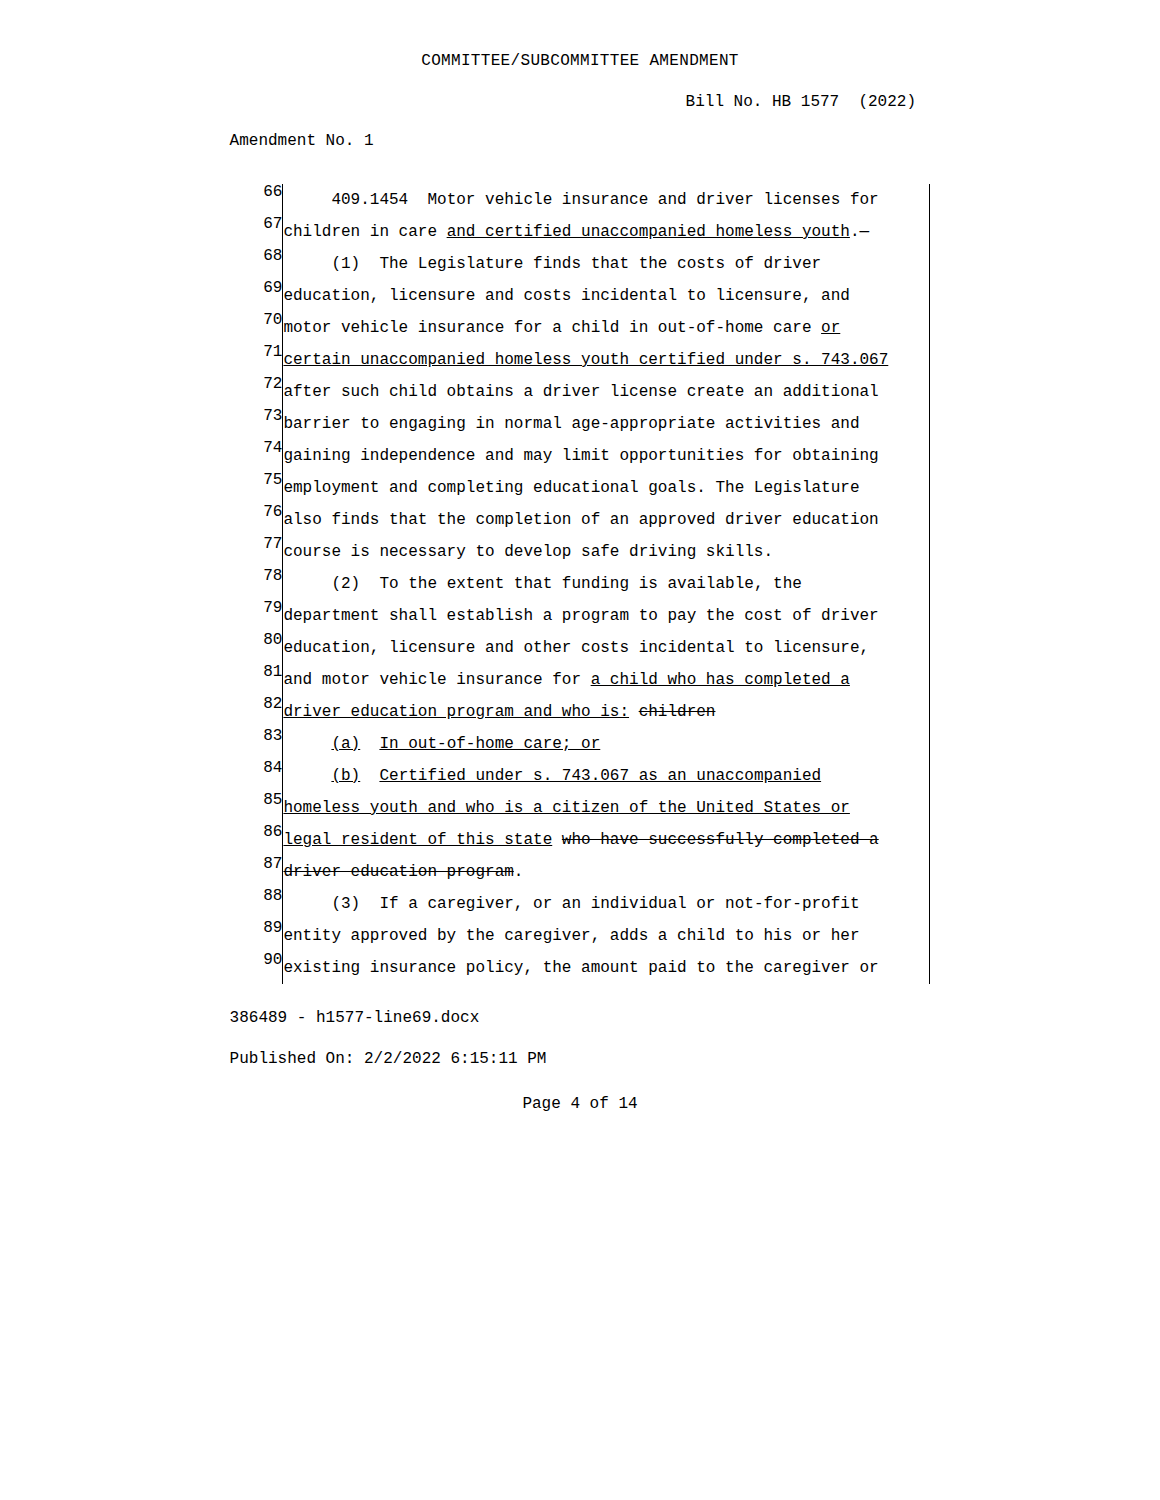COMMITTEE/SUBCOMMITTEE AMENDMENT
Bill No. HB 1577 (2022)
Amendment No. 1
| 66 | 409.1454 Motor vehicle insurance and driver licenses for |
| 67 | children in care and certified unaccompanied homeless youth .— |
| 68 | (1) The Legislature finds that the costs of driver |
| 69 | education, licensure and costs incidental to licensure, and |
| 70 | motor vehicle insurance for a child in out-of-home care or |
| 71 | certain unaccompanied homeless youth certified under s. 743.067 |
| 72 | after such child obtains a driver license create an additional |
| 73 | barrier to engaging in normal age-appropriate activities and |
| 74 | gaining independence and may limit opportunities for obtaining |
| 75 | employment and completing educational goals. The Legislature |
| 76 | also finds that the completion of an approved driver education |
| 77 | course is necessary to develop safe driving skills. |
| 78 | (2) To the extent that funding is available, the |
| 79 | department shall establish a program to pay the cost of driver |
| 80 | education, licensure and other costs incidental to licensure, |
| 81 | and motor vehicle insurance for a child who has completed a |
| 82 | driver education program and who is: children |
| 83 | (a) In out-of-home care; or |
| 84 | (b) Certified under s. 743.067 as an unaccompanied |
| 85 | homeless youth and who is a citizen of the United States or |
| 86 | legal resident of this state who have successfully completed a |
| 87 | driver education program . |
| 88 | (3) If a caregiver, or an individual or not-for-profit |
| 89 | entity approved by the caregiver, adds a child to his or her |
| 90 | existing insurance policy, the amount paid to the caregiver or |
386489 - h1577-line69.docx
Published On: 2/2/2022 6:15:11 PM
Page 4 of 14